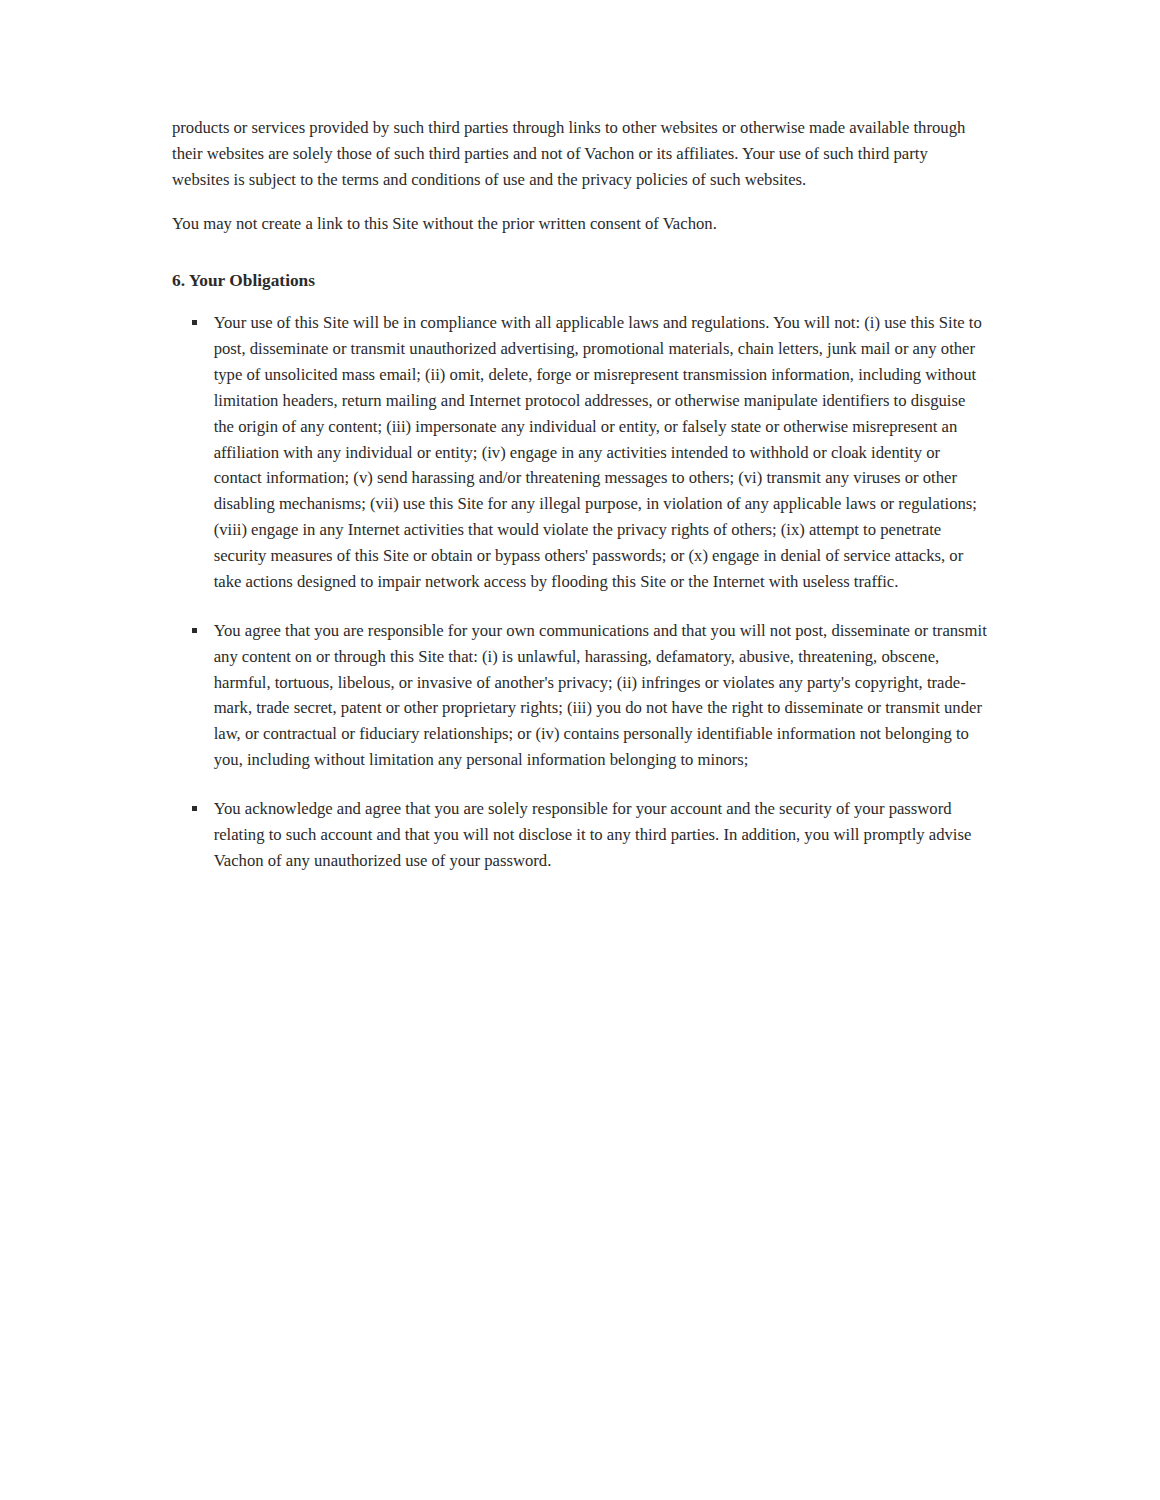products or services provided by such third parties through links to other websites or otherwise made available through their websites are solely those of such third parties and not of Vachon or its affiliates. Your use of such third party websites is subject to the terms and conditions of use and the privacy policies of such websites.
You may not create a link to this Site without the prior written consent of Vachon.
6. Your Obligations
Your use of this Site will be in compliance with all applicable laws and regulations. You will not: (i) use this Site to post, disseminate or transmit unauthorized advertising, promotional materials, chain letters, junk mail or any other type of unsolicited mass email; (ii) omit, delete, forge or misrepresent transmission information, including without limitation headers, return mailing and Internet protocol addresses, or otherwise manipulate identifiers to disguise the origin of any content; (iii) impersonate any individual or entity, or falsely state or otherwise misrepresent an affiliation with any individual or entity; (iv) engage in any activities intended to withhold or cloak identity or contact information; (v) send harassing and/or threatening messages to others; (vi) transmit any viruses or other disabling mechanisms; (vii) use this Site for any illegal purpose, in violation of any applicable laws or regulations; (viii) engage in any Internet activities that would violate the privacy rights of others; (ix) attempt to penetrate security measures of this Site or obtain or bypass others' passwords; or (x) engage in denial of service attacks, or take actions designed to impair network access by flooding this Site or the Internet with useless traffic.
You agree that you are responsible for your own communications and that you will not post, disseminate or transmit any content on or through this Site that: (i) is unlawful, harassing, defamatory, abusive, threatening, obscene, harmful, tortuous, libelous, or invasive of another's privacy; (ii) infringes or violates any party's copyright, trade-mark, trade secret, patent or other proprietary rights; (iii) you do not have the right to disseminate or transmit under law, or contractual or fiduciary relationships; or (iv) contains personally identifiable information not belonging to you, including without limitation any personal information belonging to minors;
You acknowledge and agree that you are solely responsible for your account and the security of your password relating to such account and that you will not disclose it to any third parties. In addition, you will promptly advise Vachon of any unauthorized use of your password.